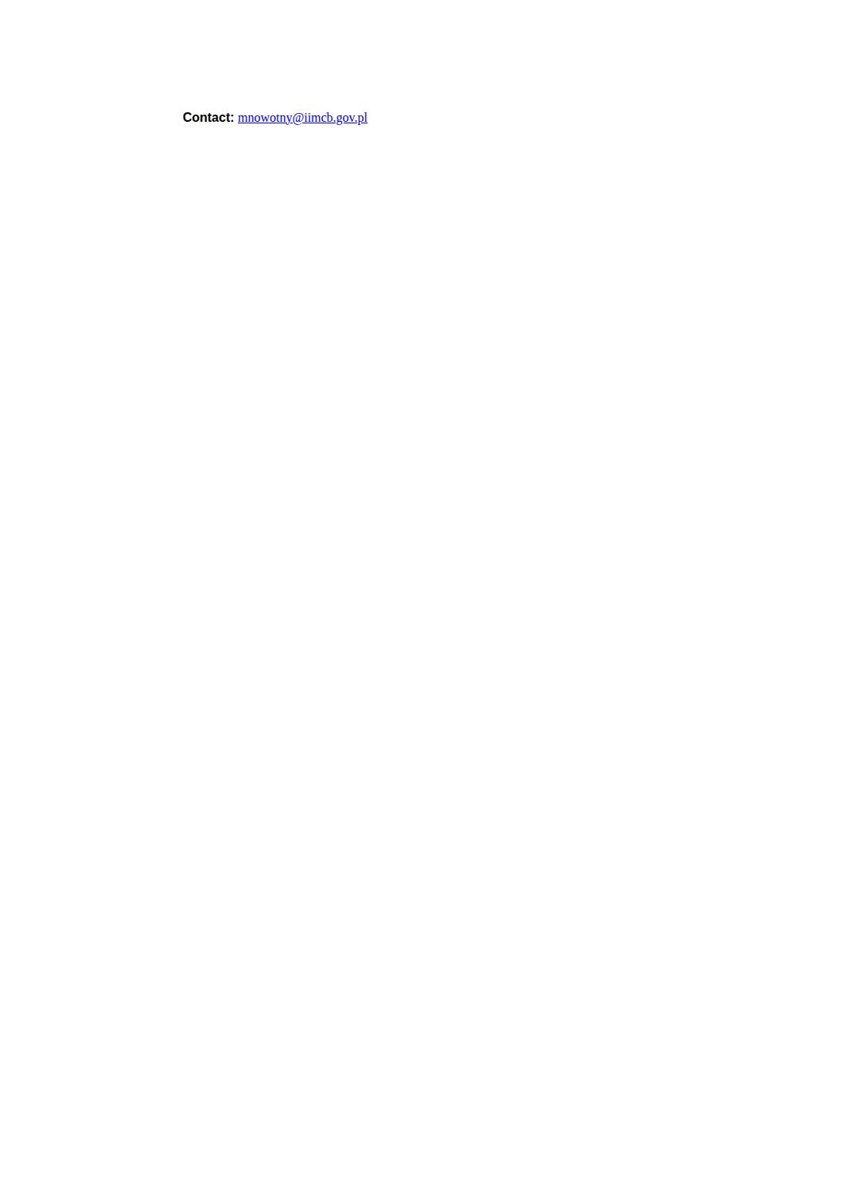Contact: mnowotny@iimcb.gov.pl